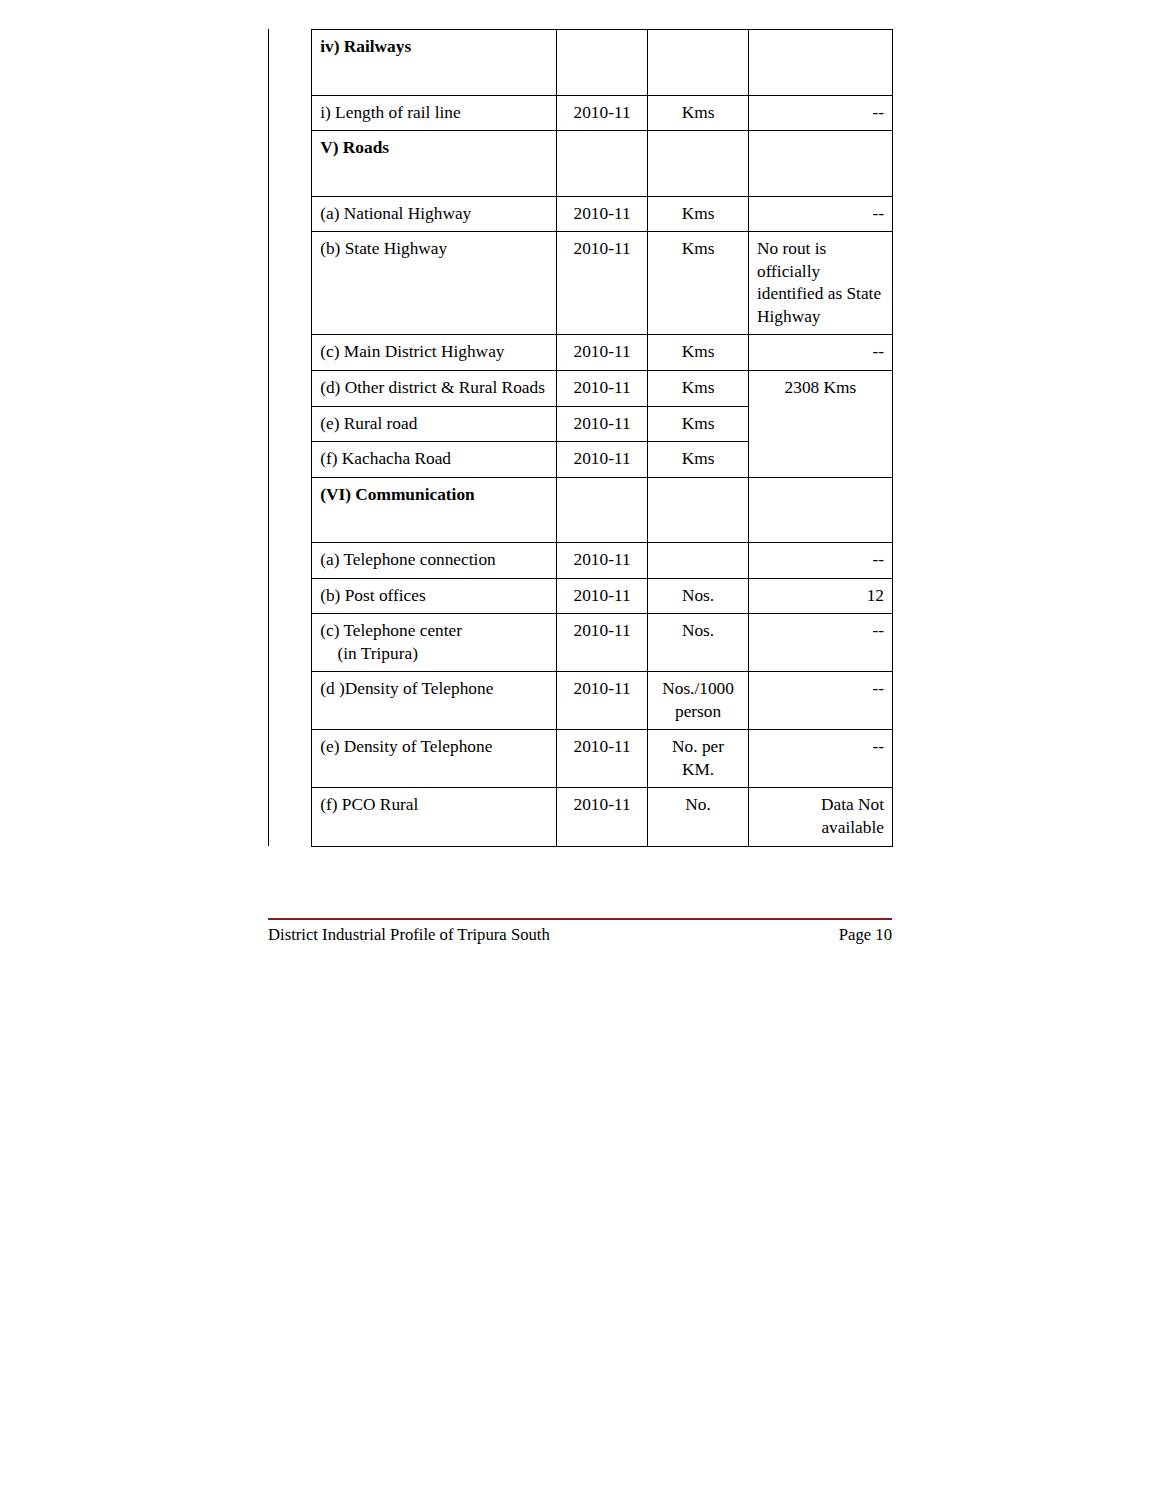| | iv) Railways | | | |
| i) Length of rail line | 2010-11 | Kms | -- |
| V) Roads | | | |
| (a) National Highway | 2010-11 | Kms | -- |
| (b) State Highway | 2010-11 | Kms | No rout is officially identified as State Highway |
| (c) Main District Highway | 2010-11 | Kms | -- |
| (d) Other district & Rural Roads | 2010-11 | Kms | 2308 Kms |
| (e) Rural road | 2010-11 | Kms |
| (f) Kachacha Road | 2010-11 | Kms |
| (VI) Communication | | | |
| (a) Telephone connection | 2010-11 | | -- |
| (b) Post offices | 2010-11 | Nos. | 12 |
| (c) Telephone center (in Tripura) | 2010-11 | Nos. | -- |
| (d )Density of Telephone | 2010-11 | Nos./1000 person | -- |
| (e) Density of Telephone | 2010-11 | No. per KM. | -- |
| (f) PCO Rural | 2010-11 | No. | Data Not available |
District Industrial Profile of Tripura South Page 10